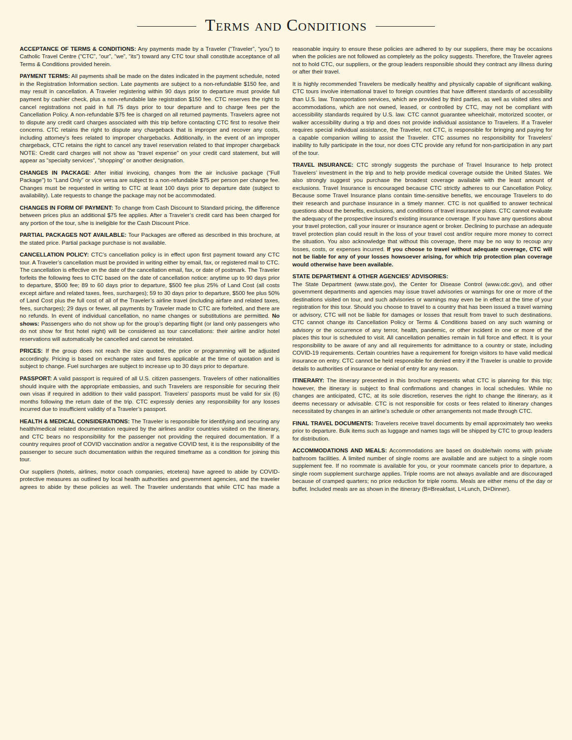Terms and Conditions
ACCEPTANCE OF TERMS & CONDITIONS: Any payments made by a Traveler (“Traveler”, “you”) to Catholic Travel Centre (“CTC”, “our”, “we”, “its”) toward any CTC tour shall constitute acceptance of all Terms & Conditions provided herein.
PAYMENT TERMS: All payments shall be made on the dates indicated in the payment schedule, noted in the Registration Information section. Late payments are subject to a non-refundable $150 fee, and may result in cancellation. A Traveler registering within 90 days prior to departure must provide full payment by cashier check, plus a non-refundable late registration $150 fee. CTC reserves the right to cancel registrations not paid in full 75 days prior to tour departure and to charge fees per the Cancellation Policy. A non-refundable $75 fee is charged on all returned payments. Travelers agree not to dispute any credit card charges associated with this trip before contacting CTC first to resolve their concerns. CTC retains the right to dispute any chargeback that is improper and recover any costs, including attorney’s fees related to improper chargebacks. Additionally, in the event of an improper chargeback, CTC retains the right to cancel any travel reservation related to that improper chargeback NOTE: Credit card charges will not show as “travel expense” on your credit card statement, but will appear as “specialty services“, “shopping“ or another designation.
CHANGES IN PACKAGE: After initial invoicing, changes from the air inclusive package (“Full Package”) to “Land Only” or vice versa are subject to a non-refundable $75 per person per change fee. Changes must be requested in writing to CTC at least 100 days prior to departure date (subject to availability). Late requests to change the package may not be accommodated.
CHANGES IN FORM OF PAYMENT: To change from Cash Discount to Standard pricing, the difference between prices plus an additional $75 fee applies. After a Traveler’s credit card has been charged for any portion of the tour, s/he is ineligible for the Cash Discount Price.
PARTIAL PACKAGES NOT AVAILABLE: Tour Packages are offered as described in this brochure, at the stated price. Partial package purchase is not available.
CANCELLATION POLICY: CTC’s cancellation policy is in effect upon first payment toward any CTC tour. A Traveler’s cancellation must be provided in writing either by email, fax, or registered mail to CTC. The cancellation is effective on the date of the cancellation email, fax, or date of postmark. The Traveler forfeits the following fees to CTC based on the date of cancellation notice: anytime up to 90 days prior to departure, $500 fee; 89 to 60 days prior to departure, $500 fee plus 25% of Land Cost (all costs except airfare and related taxes, fees, surcharges); 59 to 30 days prior to departure, $500 fee plus 50% of Land Cost plus the full cost of all of the Traveler’s airline travel (including airfare and related taxes, fees, surcharges); 29 days or fewer, all payments by Traveler made to CTC are forfeited, and there are no refunds. In event of individual cancellation, no name changes or substitutions are permitted. No shows: Passengers who do not show up for the group’s departing flight (or land only passengers who do not show for first hotel night) will be considered as tour cancellations: their airline and/or hotel reservations will automatically be cancelled and cannot be reinstated.
PRICES: If the group does not reach the size quoted, the price or programming will be adjusted accordingly. Pricing is based on exchange rates and fares applicable at the time of quotation and is subject to change. Fuel surcharges are subject to increase up to 30 days prior to departure.
PASSPORT: A valid passport is required of all U.S. citizen passengers. Travelers of other nationalities should inquire with the appropriate embassies, and such Travelers are responsible for securing their own visas if required in addition to their valid passport. Travelers’ passports must be valid for six (6) months following the return date of the trip. CTC expressly denies any responsibility for any losses incurred due to insufficient validity of a Traveler’s passport.
HEALTH & MEDICAL CONSIDERATIONS: The Traveler is responsible for identifying and securing any health/medical related documentation required by the airlines and/or countries visited on the itinerary, and CTC bears no responsibility for the passenger not providing the required documentation. If a country requires proof of COVID vaccination and/or a negative COVID test, it is the responsibility of the passenger to secure such documentation within the required timeframe as a condition for joining this tour.
Our suppliers (hotels, airlines, motor coach companies, etcetera) have agreed to abide by COVID-protective measures as outlined by local health authorities and government agencies, and the traveler agrees to abide by these policies as well. The Traveler understands that while CTC has made a reasonable inquiry to ensure these policies are adhered to by our suppliers, there may be occasions when the policies are not followed as completely as the policy suggests. Therefore, the Traveler agrees not to hold CTC, our suppliers, or the group leaders responsible should they contract any illness during or after their travel.
It is highly recommended Travelers be medically healthy and physically capable of significant walking. CTC tours involve international travel to foreign countries that have different standards of accessibility than U.S. law. Transportation services, which are provided by third parties, as well as visited sites and accommodations, which are not owned, leased, or controlled by CTC, may not be compliant with accessibility standards required by U.S. law. CTC cannot guarantee wheelchair, motorized scooter, or walker accessibility during a trip and does not provide individual assistance to Travelers. If a Traveler requires special individual assistance, the Traveler, not CTC, is responsible for bringing and paying for a capable companion willing to assist the Traveler. CTC assumes no responsibility for Travelers’ inability to fully participate in the tour, nor does CTC provide any refund for non-participation in any part of the tour.
TRAVEL INSURANCE: CTC strongly suggests the purchase of Travel Insurance to help protect Travelers’ investment in the trip and to help provide medical coverage outside the United States. We also strongly suggest you purchase the broadest coverage available with the least amount of exclusions. Travel Insurance is encouraged because CTC strictly adheres to our Cancellation Policy. Because some Travel Insurance plans contain time-sensitive benefits, we encourage Travelers to do their research and purchase insurance in a timely manner. CTC is not qualified to answer technical questions about the benefits, exclusions, and conditions of travel insurance plans. CTC cannot evaluate the adequacy of the prospective insured’s existing insurance coverage. If you have any questions about your travel protection, call your insurer or insurance agent or broker. Declining to purchase an adequate travel protection plan could result in the loss of your travel cost and/or require more money to correct the situation. You also acknowledge that without this coverage, there may be no way to recoup any losses, costs, or expenses incurred. If you choose to travel without adequate coverage, CTC will not be liable for any of your losses howsoever arising, for which trip protection plan coverage would otherwise have been available.
STATE DEPARTMENT & OTHER AGENCIES’ ADVISORIES:
The State Department (www.state.gov), the Center for Disease Control (www.cdc.gov), and other government departments and agencies may issue travel advisories or warnings for one or more of the destinations visited on tour, and such advisories or warnings may even be in effect at the time of your registration for this tour. Should you choose to travel to a country that has been issued a travel warning or advisory, CTC will not be liable for damages or losses that result from travel to such destinations. CTC cannot change its Cancellation Policy or Terms & Conditions based on any such warning or advisory or the occurrence of any terror, health, pandemic, or other incident in one or more of the places this tour is scheduled to visit. All cancellation penalties remain in full force and effect. It is your responsibility to be aware of any and all requirements for admittance to a country or state, including COVID-19 requirements. Certain countries have a requirement for foreign visitors to have valid medical insurance on entry. CTC cannot be held responsible for denied entry if the Traveler is unable to provide details to authorities of insurance or denial of entry for any reason.
ITINERARY: The itinerary presented in this brochure represents what CTC is planning for this trip; however, the itinerary is subject to final confirmations and changes in local schedules. While no changes are anticipated, CTC, at its sole discretion, reserves the right to change the itinerary, as it deems necessary or advisable. CTC is not responsible for costs or fees related to itinerary changes necessitated by changes in an airline’s schedule or other arrangements not made through CTC.
FINAL TRAVEL DOCUMENTS: Travelers receive travel documents by email approximately two weeks prior to departure. Bulk items such as luggage and names tags will be shipped by CTC to group leaders for distribution.
ACCOMMODATIONS AND MEALS: Accommodations are based on double/twin rooms with private bathroom facilities. A limited number of single rooms are available and are subject to a single room supplement fee. If no roommate is available for you, or your roommate cancels prior to departure, a single room supplement surcharge applies. Triple rooms are not always available and are discouraged because of cramped quarters; no price reduction for triple rooms. Meals are either menu of the day or buffet. Included meals are as shown in the itinerary (B=Breakfast, L=Lunch, D=Dinner).